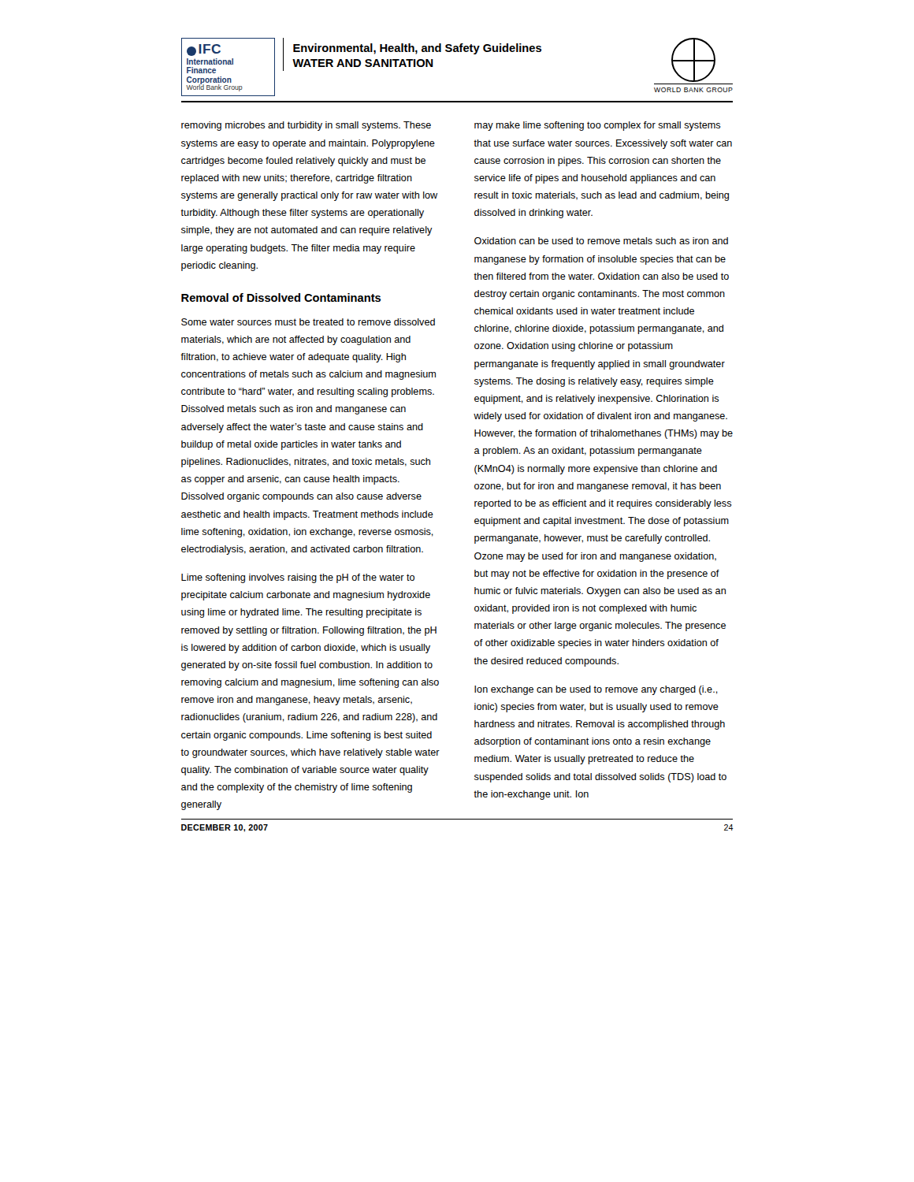IFC
International
Finance
Corporation
World Bank Group
Environmental, Health, and Safety Guidelines
WATER AND SANITATION
WORLD BANK GROUP
removing microbes and turbidity in small systems. These systems are easy to operate and maintain. Polypropylene cartridges become fouled relatively quickly and must be replaced with new units; therefore, cartridge filtration systems are generally practical only for raw water with low turbidity. Although these filter systems are operationally simple, they are not automated and can require relatively large operating budgets. The filter media may require periodic cleaning.
Removal of Dissolved Contaminants
Some water sources must be treated to remove dissolved materials, which are not affected by coagulation and filtration, to achieve water of adequate quality. High concentrations of metals such as calcium and magnesium contribute to “hard” water, and resulting scaling problems. Dissolved metals such as iron and manganese can adversely affect the water’s taste and cause stains and buildup of metal oxide particles in water tanks and pipelines. Radionuclides, nitrates, and toxic metals, such as copper and arsenic, can cause health impacts. Dissolved organic compounds can also cause adverse aesthetic and health impacts. Treatment methods include lime softening, oxidation, ion exchange, reverse osmosis, electrodialysis, aeration, and activated carbon filtration.
Lime softening involves raising the pH of the water to precipitate calcium carbonate and magnesium hydroxide using lime or hydrated lime. The resulting precipitate is removed by settling or filtration. Following filtration, the pH is lowered by addition of carbon dioxide, which is usually generated by on-site fossil fuel combustion. In addition to removing calcium and magnesium, lime softening can also remove iron and manganese, heavy metals, arsenic, radionuclides (uranium, radium 226, and radium 228), and certain organic compounds. Lime softening is best suited to groundwater sources, which have relatively stable water quality. The combination of variable source water quality and the complexity of the chemistry of lime softening generally
may make lime softening too complex for small systems that use surface water sources. Excessively soft water can cause corrosion in pipes. This corrosion can shorten the service life of pipes and household appliances and can result in toxic materials, such as lead and cadmium, being dissolved in drinking water.
Oxidation can be used to remove metals such as iron and manganese by formation of insoluble species that can be then filtered from the water. Oxidation can also be used to destroy certain organic contaminants. The most common chemical oxidants used in water treatment include chlorine, chlorine dioxide, potassium permanganate, and ozone. Oxidation using chlorine or potassium permanganate is frequently applied in small groundwater systems. The dosing is relatively easy, requires simple equipment, and is relatively inexpensive. Chlorination is widely used for oxidation of divalent iron and manganese. However, the formation of trihalomethanes (THMs) may be a problem. As an oxidant, potassium permanganate (KMnO4) is normally more expensive than chlorine and ozone, but for iron and manganese removal, it has been reported to be as efficient and it requires considerably less equipment and capital investment. The dose of potassium permanganate, however, must be carefully controlled. Ozone may be used for iron and manganese oxidation, but may not be effective for oxidation in the presence of humic or fulvic materials. Oxygen can also be used as an oxidant, provided iron is not complexed with humic materials or other large organic molecules. The presence of other oxidizable species in water hinders oxidation of the desired reduced compounds.
Ion exchange can be used to remove any charged (i.e., ionic) species from water, but is usually used to remove hardness and nitrates. Removal is accomplished through adsorption of contaminant ions onto a resin exchange medium. Water is usually pretreated to reduce the suspended solids and total dissolved solids (TDS) load to the ion-exchange unit. Ion
DECEMBER 10, 2007 24